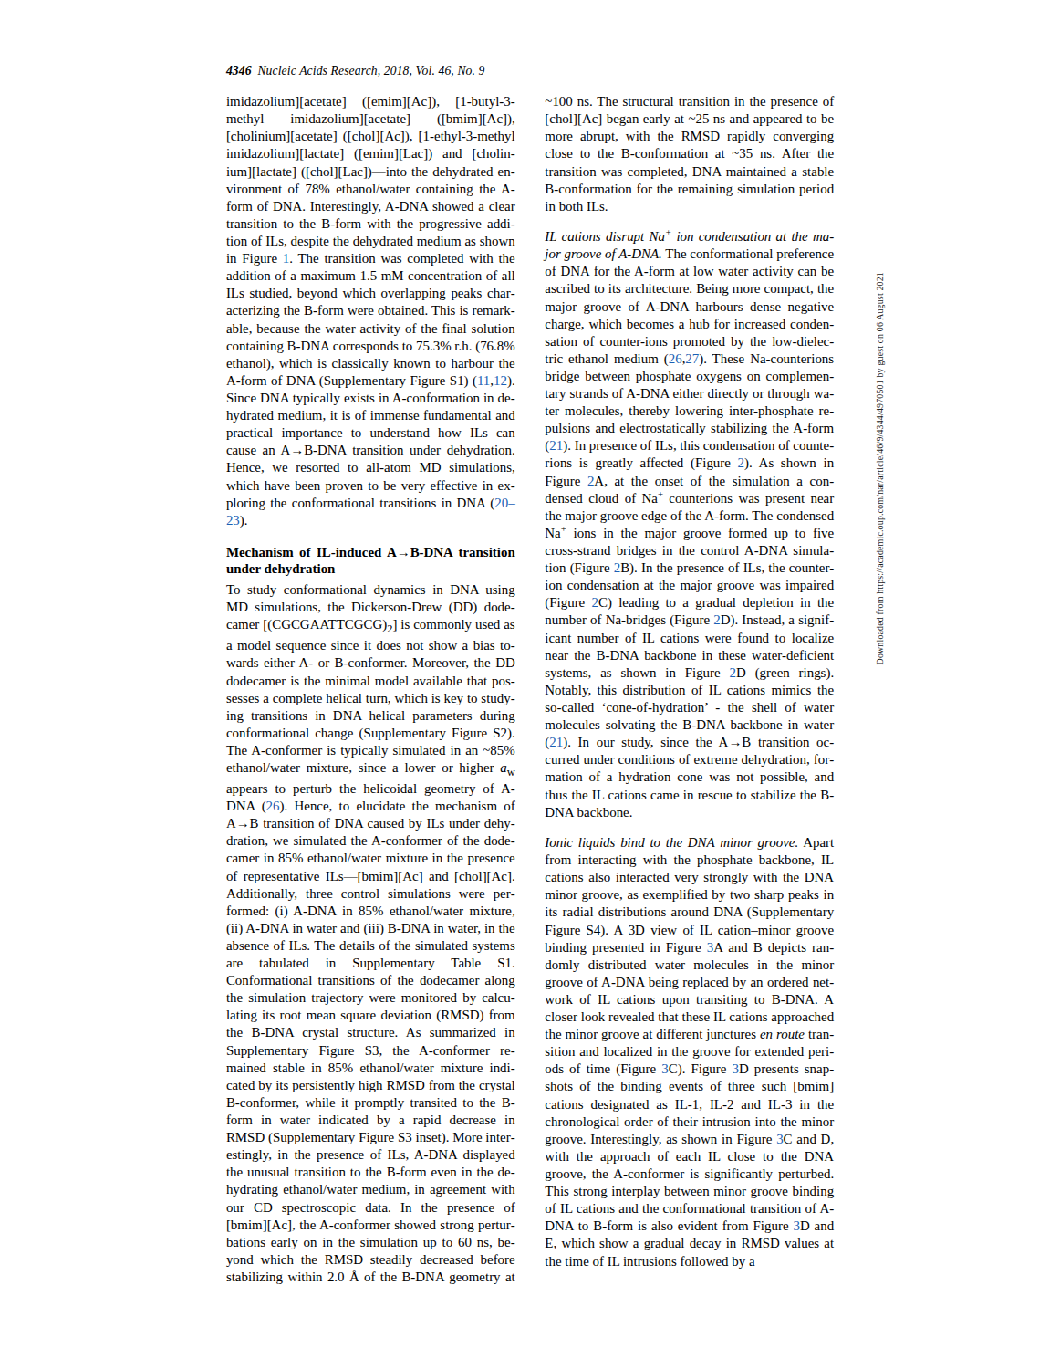4346 Nucleic Acids Research, 2018, Vol. 46, No. 9
Downloaded from https://academic.oup.com/nar/article/46/9/4344/4970501 by guest on 06 August 2021
imidazolium][acetate] ([emim][Ac]), [1-butyl-3-methyl imidazolium][acetate] ([bmim][Ac]), [cholinium][acetate] ([chol][Ac]), [1-ethyl-3-methyl imidazolium][lactate] ([emim][Lac]) and [cholinium][lactate] ([chol][Lac])—into the dehydrated environment of 78% ethanol/water containing the A-form of DNA. Interestingly, A-DNA showed a clear transition to the B-form with the progressive addition of ILs, despite the dehydrated medium as shown in Figure 1. The transition was completed with the addition of a maximum 1.5 mM concentration of all ILs studied, beyond which overlapping peaks characterizing the B-form were obtained. This is remarkable, because the water activity of the final solution containing B-DNA corresponds to 75.3% r.h. (76.8% ethanol), which is classically known to harbour the A-form of DNA (Supplementary Figure S1) (11,12). Since DNA typically exists in A-conformation in dehydrated medium, it is of immense fundamental and practical importance to understand how ILs can cause an A→B-DNA transition under dehydration. Hence, we resorted to all-atom MD simulations, which have been proven to be very effective in exploring the conformational transitions in DNA (20–23).
Mechanism of IL-induced A→B-DNA transition under dehydration
To study conformational dynamics in DNA using MD simulations, the Dickerson-Drew (DD) dodecamer [(CGCGAATTCGCG)2] is commonly used as a model sequence since it does not show a bias towards either A- or B-conformer. Moreover, the DD dodecamer is the minimal model available that possesses a complete helical turn, which is key to studying transitions in DNA helical parameters during conformational change (Supplementary Figure S2). The A-conformer is typically simulated in an ~85% ethanol/water mixture, since a lower or higher aw appears to perturb the helicoidal geometry of A-DNA (26). Hence, to elucidate the mechanism of A→B transition of DNA caused by ILs under dehydration, we simulated the A-conformer of the dodecamer in 85% ethanol/water mixture in the presence of representative ILs—[bmim][Ac] and [chol][Ac]. Additionally, three control simulations were performed: (i) A-DNA in 85% ethanol/water mixture, (ii) A-DNA in water and (iii) B-DNA in water, in the absence of ILs. The details of the simulated systems are tabulated in Supplementary Table S1. Conformational transitions of the dodecamer along the simulation trajectory were monitored by calculating its root mean square deviation (RMSD) from the B-DNA crystal structure. As summarized in Supplementary Figure S3, the A-conformer remained stable in 85% ethanol/water mixture indicated by its persistently high RMSD from the crystal B-conformer, while it promptly transited to the B-form in water indicated by a rapid decrease in RMSD (Supplementary Figure S3 inset). More interestingly, in the presence of ILs, A-DNA displayed the unusual transition to the B-form even in the dehydrating ethanol/water medium, in agreement with our CD spectroscopic data. In the presence of [bmim][Ac], the A-conformer showed strong perturbations early on in the simulation up to 60 ns, beyond which the RMSD steadily decreased before stabilizing within 2.0 Å of the B-DNA geometry at ~100 ns. The structural transition in the presence of [chol][Ac] began early at ~25 ns and appeared to be more abrupt, with the RMSD rapidly converging close to the B-conformation at ~35 ns. After the transition was completed, DNA maintained a stable B-conformation for the remaining simulation period in both ILs.
IL cations disrupt Na+ ion condensation at the major groove of A-DNA. The conformational preference of DNA for the A-form at low water activity can be ascribed to its architecture. Being more compact, the major groove of A-DNA harbours dense negative charge, which becomes a hub for increased condensation of counter-ions promoted by the low-dielectric ethanol medium (26,27). These Na-counterions bridge between phosphate oxygens on complementary strands of A-DNA either directly or through water molecules, thereby lowering inter-phosphate repulsions and electrostatically stabilizing the A-form (21). In presence of ILs, this condensation of counterions is greatly affected (Figure 2). As shown in Figure 2 A, at the onset of the simulation a condensed cloud of Na+ counterions was present near the major groove edge of the A-form. The condensed Na+ ions in the major groove formed up to five cross-strand bridges in the control A-DNA simulation (Figure 2 B). In the presence of ILs, the counter-ion condensation at the major groove was impaired (Figure 2 C) leading to a gradual depletion in the number of Na-bridges (Figure 2 D). Instead, a significant number of IL cations were found to localize near the B-DNA backbone in these water-deficient systems, as shown in Figure 2 D (green rings). Notably, this distribution of IL cations mimics the so-called ‘cone-of-hydration’ - the shell of water molecules solvating the B-DNA backbone in water (21). In our study, since the A→B transition occurred under conditions of extreme dehydration, formation of a hydration cone was not possible, and thus the IL cations came in rescue to stabilize the B-DNA backbone.
Ionic liquids bind to the DNA minor groove. Apart from interacting with the phosphate backbone, IL cations also interacted very strongly with the DNA minor groove, as exemplified by two sharp peaks in its radial distributions around DNA (Supplementary Figure S4). A 3D view of IL cation–minor groove binding presented in Figure 3 A and B depicts randomly distributed water molecules in the minor groove of A-DNA being replaced by an ordered network of IL cations upon transiting to B-DNA. A closer look revealed that these IL cations approached the minor groove at different junctures en route transition and localized in the groove for extended periods of time (Figure 3 C). Figure 3 D presents snapshots of the binding events of three such [bmim] cations designated as IL-1, IL-2 and IL-3 in the chronological order of their intrusion into the minor groove. Interestingly, as shown in Figure 3 C and D, with the approach of each IL close to the DNA groove, the A-conformer is significantly perturbed. This strong interplay between minor groove binding of IL cations and the conformational transition of A-DNA to B-form is also evident from Figure 3 D and E, which show a gradual decay in RMSD values at the time of IL intrusions followed by a